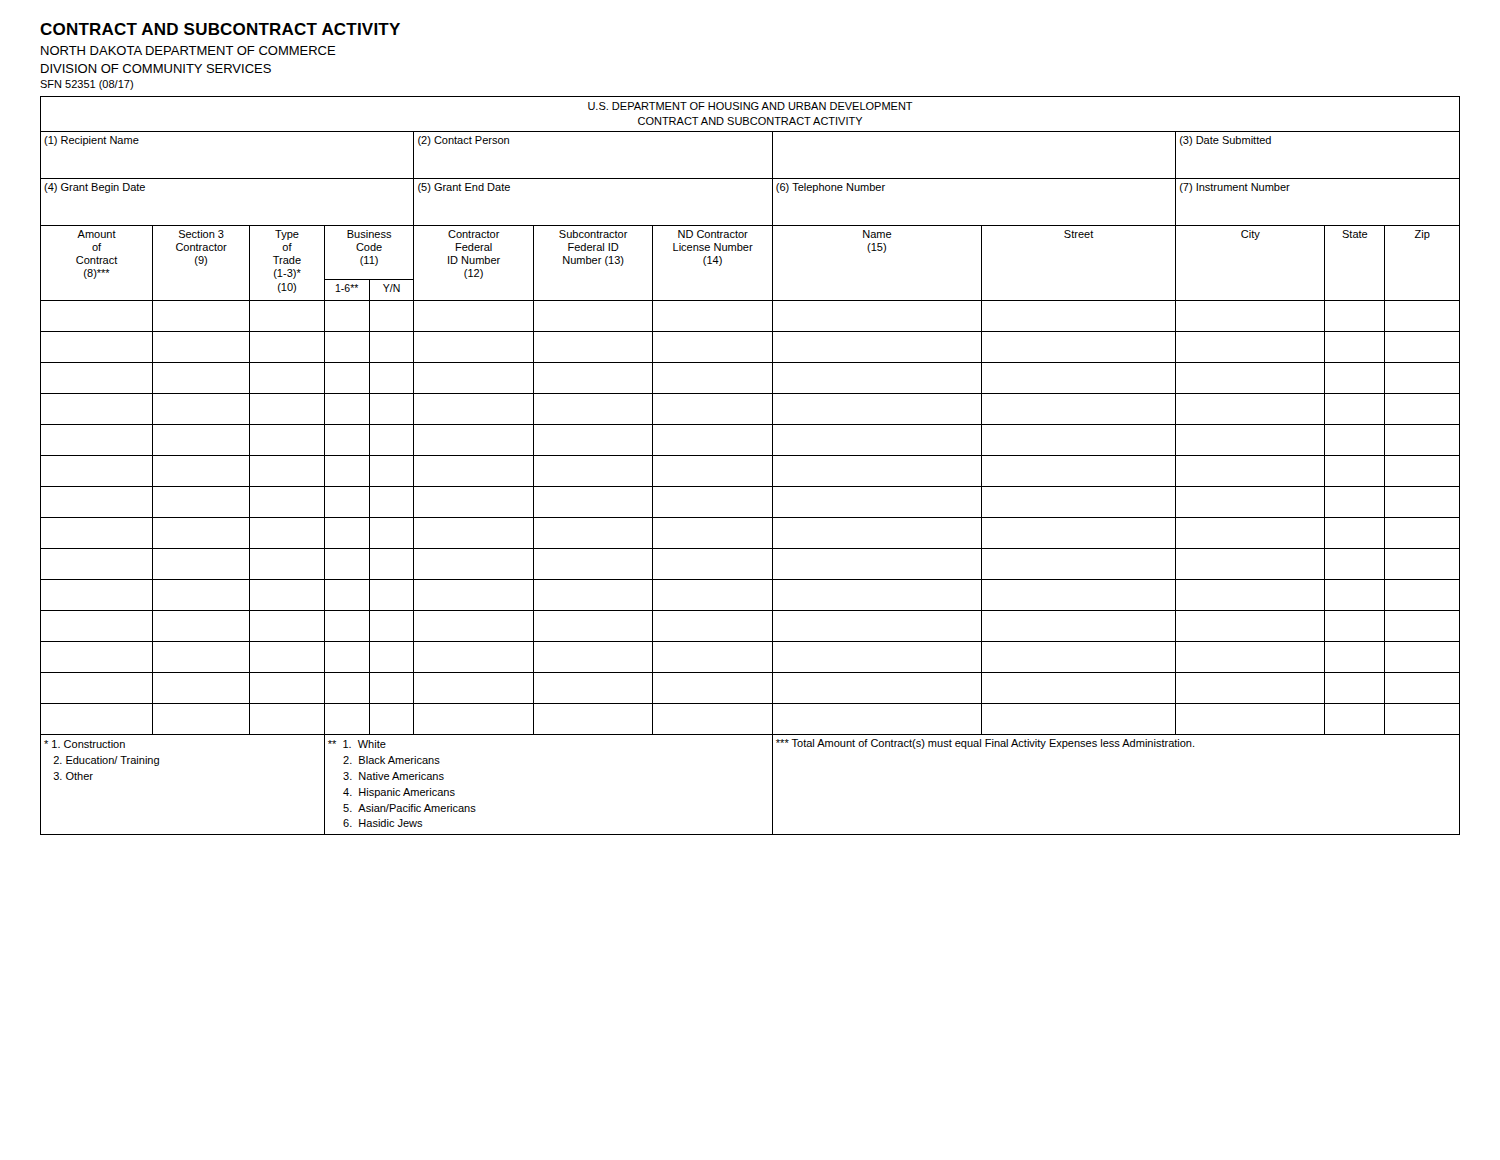CONTRACT AND SUBCONTRACT ACTIVITY
NORTH DAKOTA DEPARTMENT OF COMMERCE
DIVISION OF COMMUNITY SERVICES
SFN 52351 (08/17)
| U.S. DEPARTMENT OF HOUSING AND URBAN DEVELOPMENT CONTRACT AND SUBCONTRACT ACTIVITY |
| (1) Recipient Name | (2) Contact Person | | (3) Date Submitted |
| (4) Grant Begin Date | (5) Grant End Date | (6) Telephone Number | (7) Instrument Number |
| Amount of Contract (8)*** | Section 3 Contractor (9) | Type of Trade (1-3)* (10) | Business Code (11) | Contractor Federal ID Number (12) | Subcontractor Federal ID Number (13) | ND Contractor License Number (14) | Name (15) | Street | City | State | Zip |
| 1-6** | Y/N |
| * 1. Construction 2. Education/ Training 3. Other | ** 1. White 2. Black Americans 3. Native Americans 4. Hispanic Americans 5. Asian/Pacific Americans 6. Hasidic Jews | *** Total Amount of Contract(s) must equal Final Activity Expenses less Administration. |